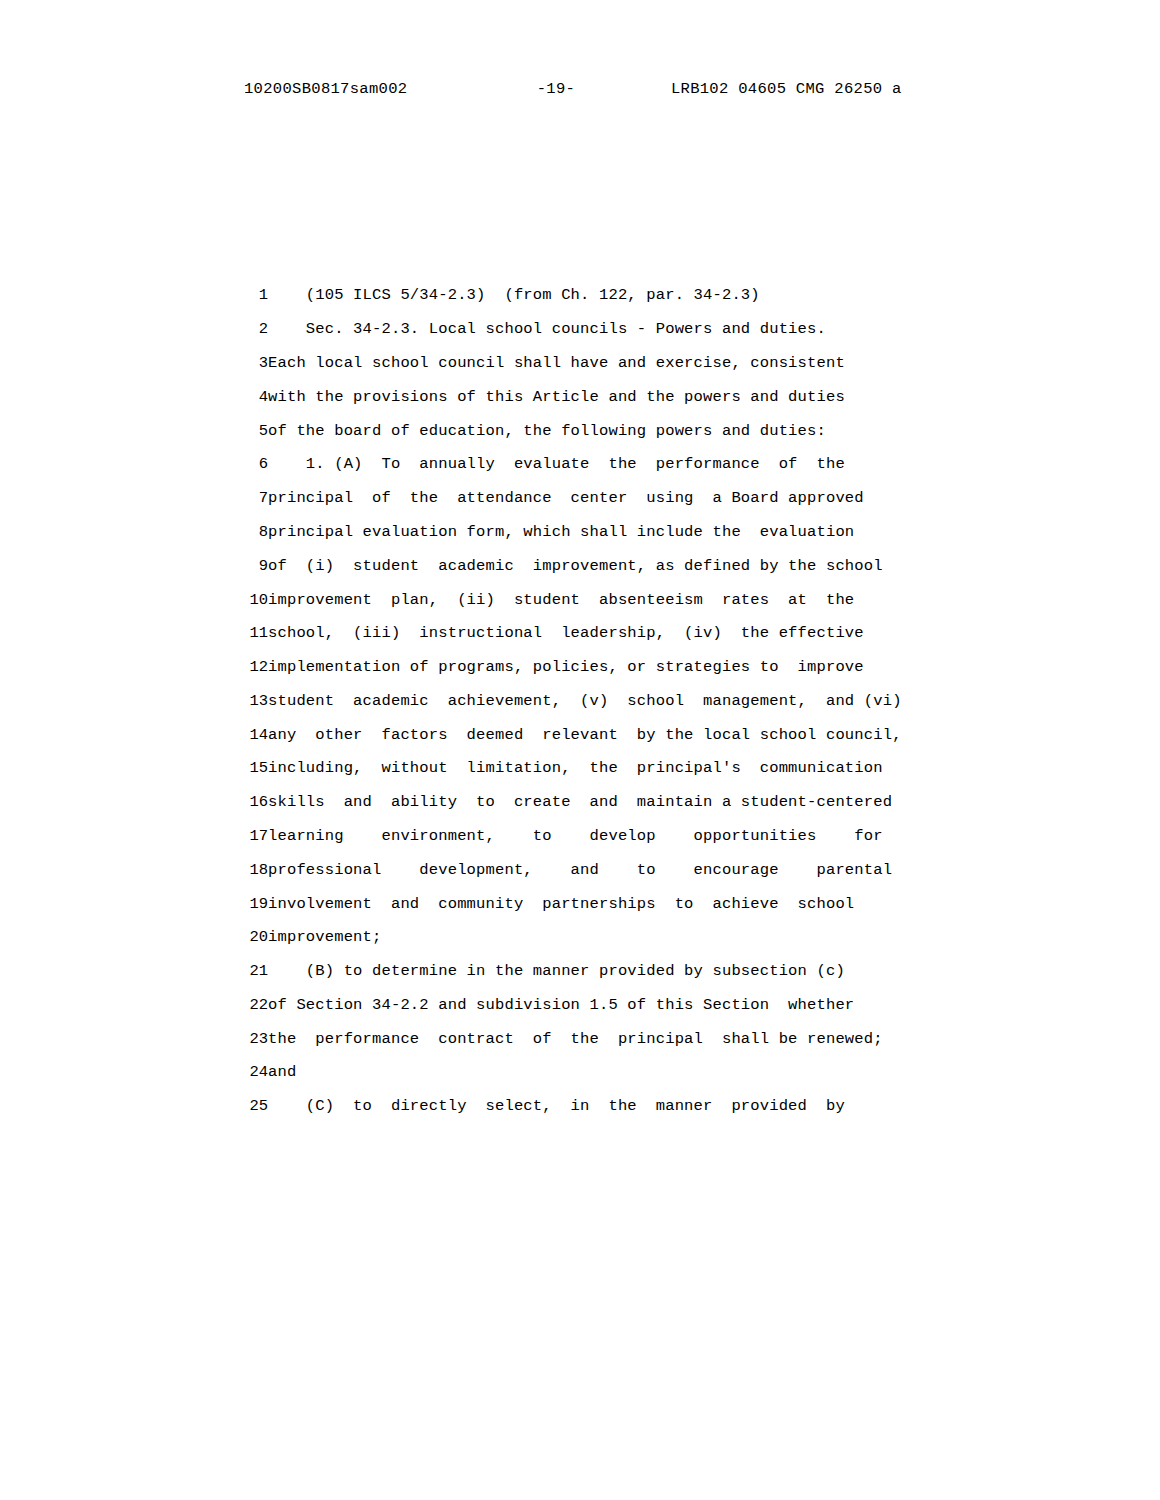10200SB0817sam002 -19- LRB102 04605 CMG 26250 a
| 1 | (105 ILCS 5/34-2.3) (from Ch. 122, par. 34-2.3) |
| 2 | Sec. 34-2.3. Local school councils - Powers and duties. |
| 3 | Each local school council shall have and exercise, consistent |
| 4 | with the provisions of this Article and the powers and duties |
| 5 | of the board of education, the following powers and duties: |
| 6 | 1. (A) To annually evaluate the performance of the |
| 7 | principal of the attendance center using a Board approved |
| 8 | principal evaluation form, which shall include the evaluation |
| 9 | of (i) student academic improvement, as defined by the school |
| 10 | improvement plan, (ii) student absenteeism rates at the |
| 11 | school, (iii) instructional leadership, (iv) the effective |
| 12 | implementation of programs, policies, or strategies to improve |
| 13 | student academic achievement, (v) school management, and (vi) |
| 14 | any other factors deemed relevant by the local school council, |
| 15 | including, without limitation, the principal's communication |
| 16 | skills and ability to create and maintain a student-centered |
| 17 | learning environment, to develop opportunities for |
| 18 | professional development, and to encourage parental |
| 19 | involvement and community partnerships to achieve school |
| 20 | improvement; |
| 21 | (B) to determine in the manner provided by subsection (c) |
| 22 | of Section 34-2.2 and subdivision 1.5 of this Section whether |
| 23 | the performance contract of the principal shall be renewed; |
| 24 | and |
| 25 | (C) to directly select, in the manner provided by |